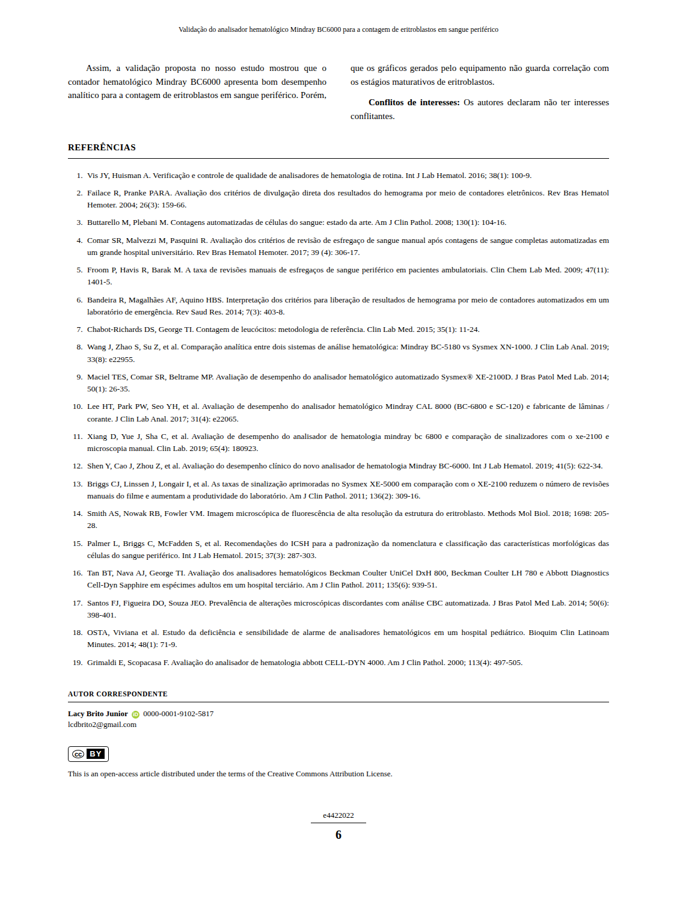Validação do analisador hematológico Mindray BC6000 para a contagem de eritroblastos em sangue periférico
Assim, a validação proposta no nosso estudo mostrou que o contador hematológico Mindray BC6000 apresenta bom desempenho analítico para a contagem de eritroblastos em sangue periférico. Porém, que os gráficos gerados pelo equipamento não guarda correlação com os estágios maturativos de eritroblastos.
Conflitos de interesses: Os autores declaram não ter interesses conflitantes.
REFERÊNCIAS
Vis JY, Huisman A. Verificação e controle de qualidade de analisadores de hematologia de rotina. Int J Lab Hematol. 2016; 38(1): 100-9.
Failace R, Pranke PARA. Avaliação dos critérios de divulgação direta dos resultados do hemograma por meio de contadores eletrônicos. Rev Bras Hematol Hemoter. 2004; 26(3): 159-66.
Buttarello M, Plebani M. Contagens automatizadas de células do sangue: estado da arte. Am J Clin Pathol. 2008; 130(1): 104-16.
Comar SR, Malvezzi M, Pasquini R. Avaliação dos critérios de revisão de esfregaço de sangue manual após contagens de sangue completas automatizadas em um grande hospital universitário. Rev Bras Hematol Hemoter. 2017; 39 (4): 306-17.
Froom P, Havis R, Barak M. A taxa de revisões manuais de esfregaços de sangue periférico em pacientes ambulatoriais. Clin Chem Lab Med. 2009; 47(11): 1401-5.
Bandeira R, Magalhães AF, Aquino HBS. Interpretação dos critérios para liberação de resultados de hemograma por meio de contadores automatizados em um laboratório de emergência. Rev Saud Res. 2014; 7(3): 403-8.
Chabot-Richards DS, George TI. Contagem de leucócitos: metodologia de referência. Clin Lab Med. 2015; 35(1): 11-24.
Wang J, Zhao S, Su Z, et al. Comparação analítica entre dois sistemas de análise hematológica: Mindray BC-5180 vs Sysmex XN-1000. J Clin Lab Anal. 2019; 33(8): e22955.
Maciel TES, Comar SR, Beltrame MP. Avaliação de desempenho do analisador hematológico automatizado Sysmex® XE-2100D. J Bras Patol Med Lab. 2014; 50(1): 26-35.
Lee HT, Park PW, Seo YH, et al. Avaliação de desempenho do analisador hematológico Mindray CAL 8000 (BC-6800 e SC-120) e fabricante de lâminas / corante. J Clin Lab Anal. 2017; 31(4): e22065.
Xiang D, Yue J, Sha C, et al. Avaliação de desempenho do analisador de hematologia mindray bc 6800 e comparação de sinalizadores com o xe-2100 e microscopia manual. Clin Lab. 2019; 65(4): 180923.
Shen Y, Cao J, Zhou Z, et al. Avaliação do desempenho clínico do novo analisador de hematologia Mindray BC-6000. Int J Lab Hematol. 2019; 41(5): 622-34.
Briggs CJ, Linssen J, Longair I, et al. As taxas de sinalização aprimoradas no Sysmex XE-5000 em comparação com o XE-2100 reduzem o número de revisões manuais do filme e aumentam a produtividade do laboratório. Am J Clin Pathol. 2011; 136(2): 309-16.
Smith AS, Nowak RB, Fowler VM. Imagem microscópica de fluorescência de alta resolução da estrutura do eritroblasto. Methods Mol Biol. 2018; 1698: 205-28.
Palmer L, Briggs C, McFadden S, et al. Recomendações do ICSH para a padronização da nomenclatura e classificação das características morfológicas das células do sangue periférico. Int J Lab Hematol. 2015; 37(3): 287-303.
Tan BT, Nava AJ, George TI. Avaliação dos analisadores hematológicos Beckman Coulter UniCel DxH 800, Beckman Coulter LH 780 e Abbott Diagnostics Cell-Dyn Sapphire em espécimes adultos em um hospital terciário. Am J Clin Pathol. 2011; 135(6): 939-51.
Santos FJ, Figueira DO, Souza JEO. Prevalência de alterações microscópicas discordantes com análise CBC automatizada. J Bras Patol Med Lab. 2014; 50(6): 398-401.
OSTA, Viviana et al. Estudo da deficiência e sensibilidade de alarme de analisadores hematológicos em um hospital pediátrico. Bioquim Clin Latinoam Minutes. 2014; 48(1): 71-9.
Grimaldi E, Scopacasa F. Avaliação do analisador de hematologia abbott CELL-DYN 4000. Am J Clin Pathol. 2000; 113(4): 497-505.
Autor correspondente
Lacy Brito Junior iD 0000-0001-9102-5817
lcdbrito2@gmail.com
cc BY
This is an open-access article distributed under the terms of the Creative Commons Attribution License.
e4422022
6